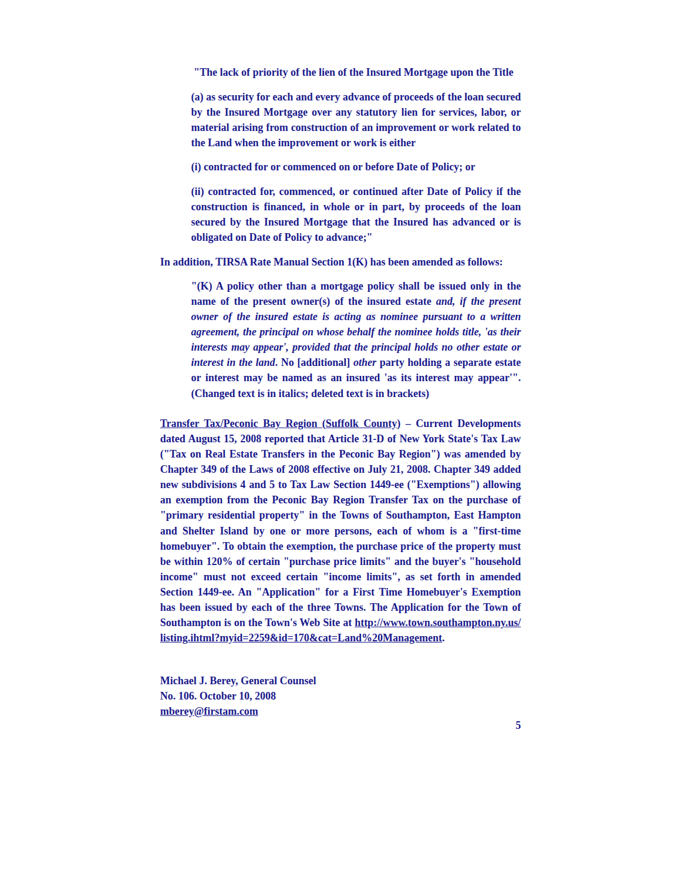"The lack of priority of the lien of the Insured Mortgage upon the Title
(a) as security for each and every advance of proceeds of the loan secured by the Insured Mortgage over any statutory lien for services, labor, or material arising from construction of an improvement or work related to the Land when the improvement or work is either
(i) contracted for or commenced on or before Date of Policy; or
(ii) contracted for, commenced, or continued after Date of Policy if the construction is financed, in whole or in part, by proceeds of the loan secured by the Insured Mortgage that the Insured has advanced or is obligated on Date of Policy to advance;"
In addition, TIRSA Rate Manual Section 1(K) has been amended as follows:
"(K) A policy other than a mortgage policy shall be issued only in the name of the present owner(s) of the insured estate and, if the present owner of the insured estate is acting as nominee pursuant to a written agreement, the principal on whose behalf the nominee holds title, 'as their interests may appear', provided that the principal holds no other estate or interest in the land. No [additional] other party holding a separate estate or interest may be named as an insured 'as its interest may appear'". (Changed text is in italics; deleted text is in brackets)
Transfer Tax/Peconic Bay Region (Suffolk County) – Current Developments dated August 15, 2008 reported that Article 31-D of New York State's Tax Law ("Tax on Real Estate Transfers in the Peconic Bay Region") was amended by Chapter 349 of the Laws of 2008 effective on July 21, 2008. Chapter 349 added new subdivisions 4 and 5 to Tax Law Section 1449-ee ("Exemptions") allowing an exemption from the Peconic Bay Region Transfer Tax on the purchase of "primary residential property" in the Towns of Southampton, East Hampton and Shelter Island by one or more persons, each of whom is a "first-time homebuyer". To obtain the exemption, the purchase price of the property must be within 120% of certain "purchase price limits" and the buyer's "household income" must not exceed certain "income limits", as set forth in amended Section 1449-ee. An "Application" for a First Time Homebuyer's Exemption has been issued by each of the three Towns. The Application for the Town of Southampton is on the Town's Web Site at http://www.town.southampton.ny.us/listing.ihtml?myid=2259&id=170&cat=Land%20Management.
Michael J. Berey, General Counsel
No. 106. October 10, 2008
mberey@firstam.com
5